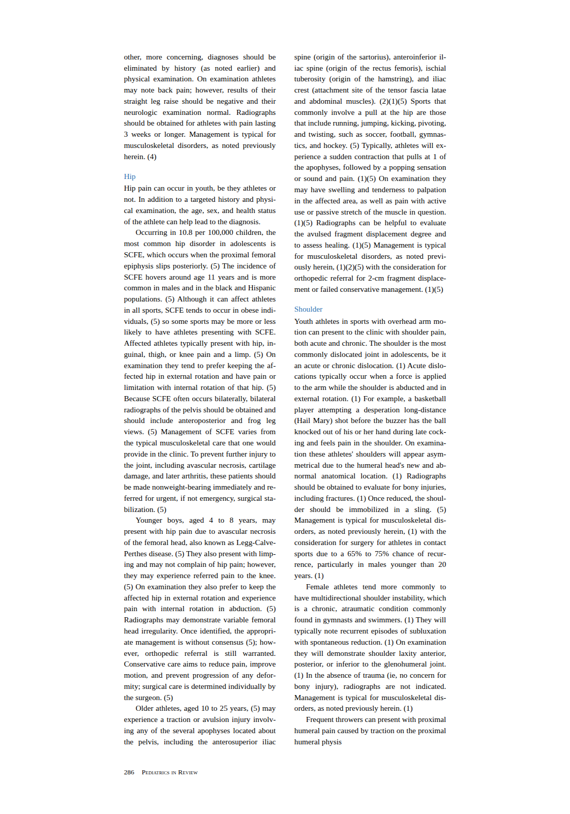other, more concerning, diagnoses should be eliminated by history (as noted earlier) and physical examination. On examination athletes may note back pain; however, results of their straight leg raise should be negative and their neurologic examination normal. Radiographs should be obtained for athletes with pain lasting 3 weeks or longer. Management is typical for musculoskeletal disorders, as noted previously herein. (4)
Hip
Hip pain can occur in youth, be they athletes or not. In addition to a targeted history and physical examination, the age, sex, and health status of the athlete can help lead to the diagnosis.
Occurring in 10.8 per 100,000 children, the most common hip disorder in adolescents is SCFE, which occurs when the proximal femoral epiphysis slips posteriorly. (5) The incidence of SCFE hovers around age 11 years and is more common in males and in the black and Hispanic populations. (5) Although it can affect athletes in all sports, SCFE tends to occur in obese individuals, (5) so some sports may be more or less likely to have athletes presenting with SCFE. Affected athletes typically present with hip, inguinal, thigh, or knee pain and a limp. (5) On examination they tend to prefer keeping the affected hip in external rotation and have pain or limitation with internal rotation of that hip. (5) Because SCFE often occurs bilaterally, bilateral radiographs of the pelvis should be obtained and should include anteroposterior and frog leg views. (5) Management of SCFE varies from the typical musculoskeletal care that one would provide in the clinic. To prevent further injury to the joint, including avascular necrosis, cartilage damage, and later arthritis, these patients should be made nonweight-bearing immediately and referred for urgent, if not emergency, surgical stabilization. (5)
Younger boys, aged 4 to 8 years, may present with hip pain due to avascular necrosis of the femoral head, also known as Legg-Calve-Perthes disease. (5) They also present with limping and may not complain of hip pain; however, they may experience referred pain to the knee. (5) On examination they also prefer to keep the affected hip in external rotation and experience pain with internal rotation in abduction. (5) Radiographs may demonstrate variable femoral head irregularity. Once identified, the appropriate management is without consensus (5); however, orthopedic referral is still warranted. Conservative care aims to reduce pain, improve motion, and prevent progression of any deformity; surgical care is determined individually by the surgeon. (5)
Older athletes, aged 10 to 25 years, (5) may experience a traction or avulsion injury involving any of the several apophyses located about the pelvis, including the anterosuperior iliac spine (origin of the sartorius), anteroinferior iliac spine (origin of the rectus femoris), ischial tuberosity (origin of the hamstring), and iliac crest (attachment site of the tensor fascia latae and abdominal muscles). (2)(1)(5) Sports that commonly involve a pull at the hip are those that include running, jumping, kicking, pivoting, and twisting, such as soccer, football, gymnastics, and hockey. (5) Typically, athletes will experience a sudden contraction that pulls at 1 of the apophyses, followed by a popping sensation or sound and pain. (1)(5) On examination they may have swelling and tenderness to palpation in the affected area, as well as pain with active use or passive stretch of the muscle in question. (1)(5) Radiographs can be helpful to evaluate the avulsed fragment displacement degree and to assess healing. (1)(5) Management is typical for musculoskeletal disorders, as noted previously herein, (1)(2)(5) with the consideration for orthopedic referral for 2-cm fragment displacement or failed conservative management. (1)(5)
Shoulder
Youth athletes in sports with overhead arm motion can present to the clinic with shoulder pain, both acute and chronic. The shoulder is the most commonly dislocated joint in adolescents, be it an acute or chronic dislocation. (1) Acute dislocations typically occur when a force is applied to the arm while the shoulder is abducted and in external rotation. (1) For example, a basketball player attempting a desperation long-distance (Hail Mary) shot before the buzzer has the ball knocked out of his or her hand during late cocking and feels pain in the shoulder. On examination these athletes' shoulders will appear asymmetrical due to the humeral head's new and abnormal anatomical location. (1) Radiographs should be obtained to evaluate for bony injuries, including fractures. (1) Once reduced, the shoulder should be immobilized in a sling. (5) Management is typical for musculoskeletal disorders, as noted previously herein, (1) with the consideration for surgery for athletes in contact sports due to a 65% to 75% chance of recurrence, particularly in males younger than 20 years. (1)
Female athletes tend more commonly to have multidirectional shoulder instability, which is a chronic, atraumatic condition commonly found in gymnasts and swimmers. (1) They will typically note recurrent episodes of subluxation with spontaneous reduction. (1) On examination they will demonstrate shoulder laxity anterior, posterior, or inferior to the glenohumeral joint. (1) In the absence of trauma (ie, no concern for bony injury), radiographs are not indicated. Management is typical for musculoskeletal disorders, as noted previously herein. (1)
Frequent throwers can present with proximal humeral pain caused by traction on the proximal humeral physis
286 Pediatrics in Review